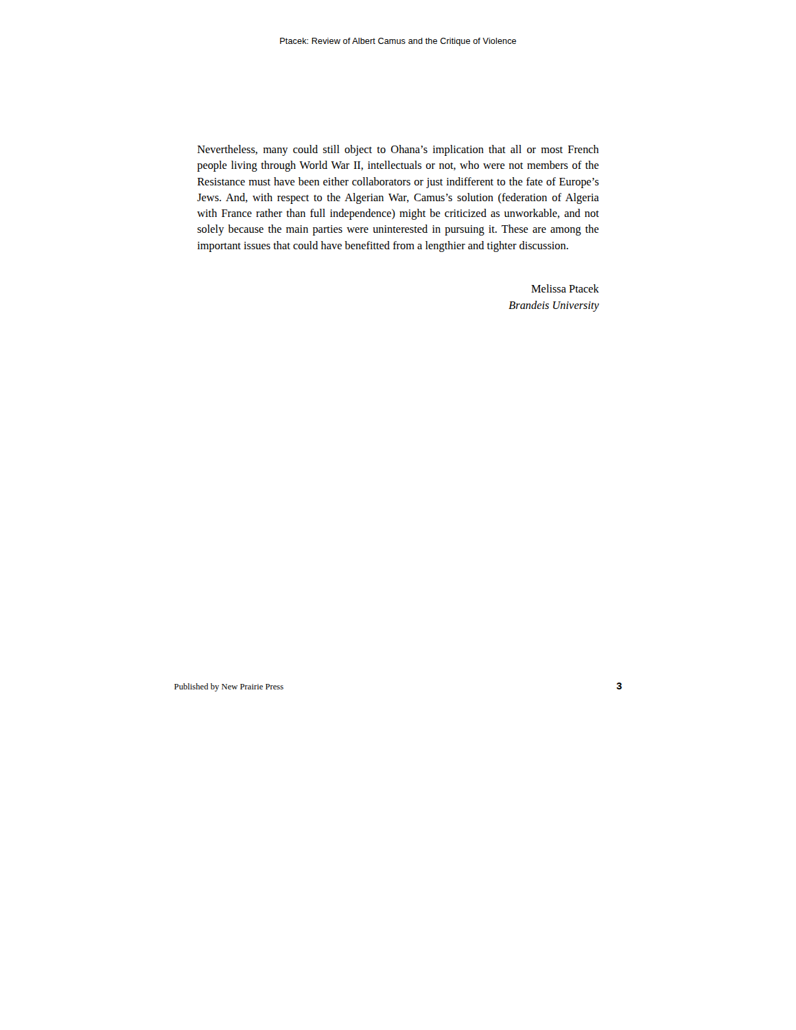Ptacek: Review of Albert Camus and the Critique of Violence
Nevertheless, many could still object to Ohana’s implication that all or most French people living through World War II, intellectuals or not, who were not members of the Resistance must have been either collaborators or just indifferent to the fate of Europe’s Jews. And, with respect to the Algerian War, Camus’s solution (federation of Algeria with France rather than full independence) might be criticized as unworkable, and not solely because the main parties were uninterested in pursuing it. These are among the important issues that could have benefitted from a lengthier and tighter discussion.
Melissa Ptacek Brandeis University
Published by New Prairie Press 3